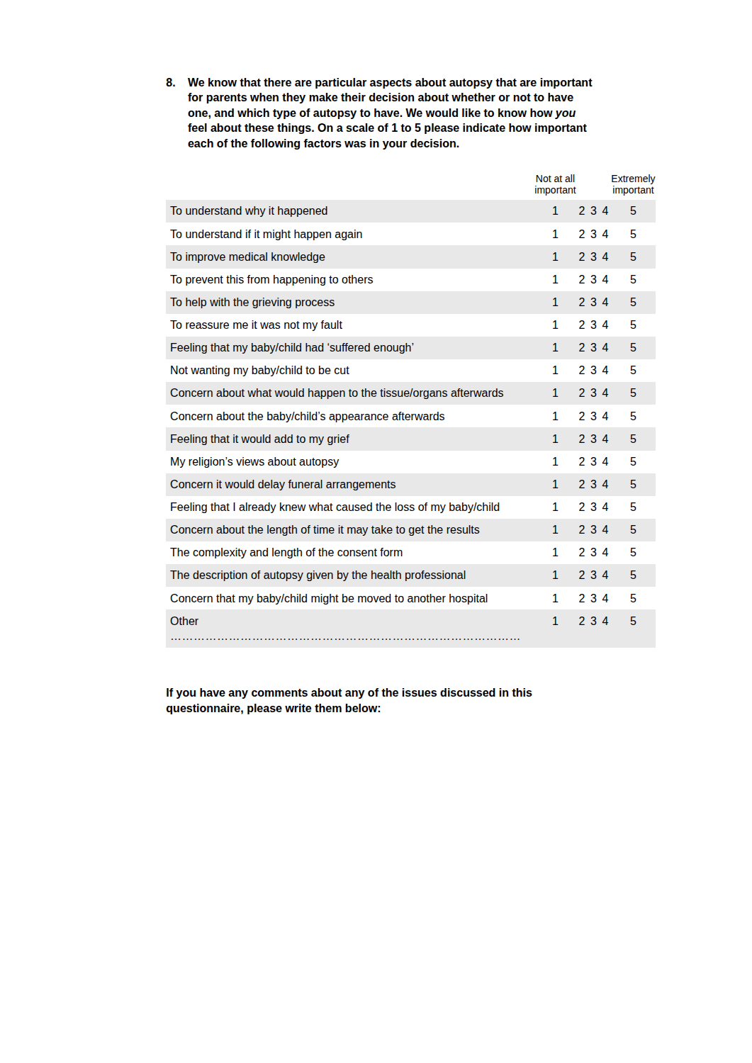8.
We know that there are particular aspects about autopsy that are important for parents when they make their decision about whether or not to have one, and which type of autopsy to have. We would like to know how you feel about these things. On a scale of 1 to 5 please indicate how important each of the following factors was in your decision.
| | Not at all important | | | | Extremely important |
| --- | --- | --- | --- | --- | --- |
| To understand why it happened | 1 | 2 | 3 | 4 | 5 |
| To understand if it might happen again | 1 | 2 | 3 | 4 | 5 |
| To improve medical knowledge | 1 | 2 | 3 | 4 | 5 |
| To prevent this from happening to others | 1 | 2 | 3 | 4 | 5 |
| To help with the grieving process | 1 | 2 | 3 | 4 | 5 |
| To reassure me it was not my fault | 1 | 2 | 3 | 4 | 5 |
| Feeling that my baby/child had ‘suffered enough’ | 1 | 2 | 3 | 4 | 5 |
| Not wanting my baby/child to be cut | 1 | 2 | 3 | 4 | 5 |
| Concern about what would happen to the tissue/organs afterwards | 1 | 2 | 3 | 4 | 5 |
| Concern about the baby/child’s appearance afterwards | 1 | 2 | 3 | 4 | 5 |
| Feeling that it would add to my grief | 1 | 2 | 3 | 4 | 5 |
| My religion’s views about autopsy | 1 | 2 | 3 | 4 | 5 |
| Concern it would delay funeral arrangements | 1 | 2 | 3 | 4 | 5 |
| Feeling that I already knew what caused the loss of my baby/child | 1 | 2 | 3 | 4 | 5 |
| Concern about the length of time it may take to get the results | 1 | 2 | 3 | 4 | 5 |
| The complexity and length of the consent form | 1 | 2 | 3 | 4 | 5 |
| The description of autopsy given by the health professional | 1 | 2 | 3 | 4 | 5 |
| Concern that my baby/child might be moved to another hospital | 1 | 2 | 3 | 4 | 5 |
| Other ……………………………………………………………………………… | 1 | 2 | 3 | 4 | 5 |
If you have any comments about any of the issues discussed in this questionnaire, please write them below: